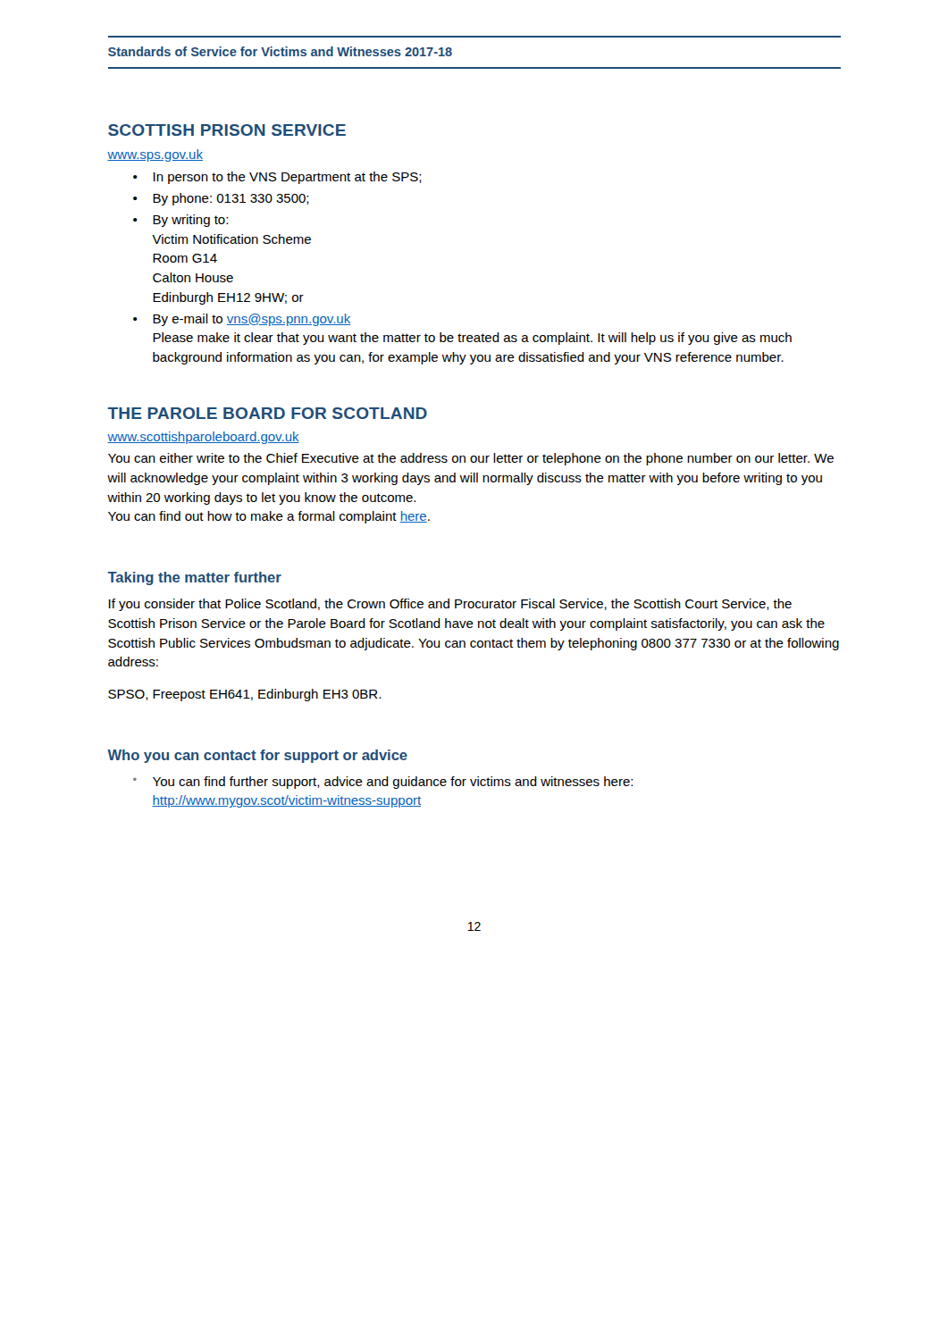Standards of Service for Victims and Witnesses 2017-18
SCOTTISH PRISON SERVICE
www.sps.gov.uk
In person to the VNS Department at the SPS;
By phone: 0131 330 3500;
By writing to: Victim Notification Scheme Room G14 Calton House Edinburgh EH12 9HW; or
By e-mail to vns@sps.pnn.gov.uk Please make it clear that you want the matter to be treated as a complaint. It will help us if you give as much background information as you can, for example why you are dissatisfied and your VNS reference number.
THE PAROLE BOARD FOR SCOTLAND
www.scottishparoleboard.gov.uk
You can either write to the Chief Executive at the address on our letter or telephone on the phone number on our letter. We will acknowledge your complaint within 3 working days and will normally discuss the matter with you before writing to you within 20 working days to let you know the outcome.
You can find out how to make a formal complaint here.
Taking the matter further
If you consider that Police Scotland, the Crown Office and Procurator Fiscal Service, the Scottish Court Service, the Scottish Prison Service or the Parole Board for Scotland have not dealt with your complaint satisfactorily, you can ask the Scottish Public Services Ombudsman to adjudicate. You can contact them by telephoning 0800 377 7330 or at the following address:
SPSO, Freepost EH641, Edinburgh EH3 0BR.
Who you can contact for support or advice
You can find further support, advice and guidance for victims and witnesses here:
http://www.mygov.scot/victim-witness-support
12